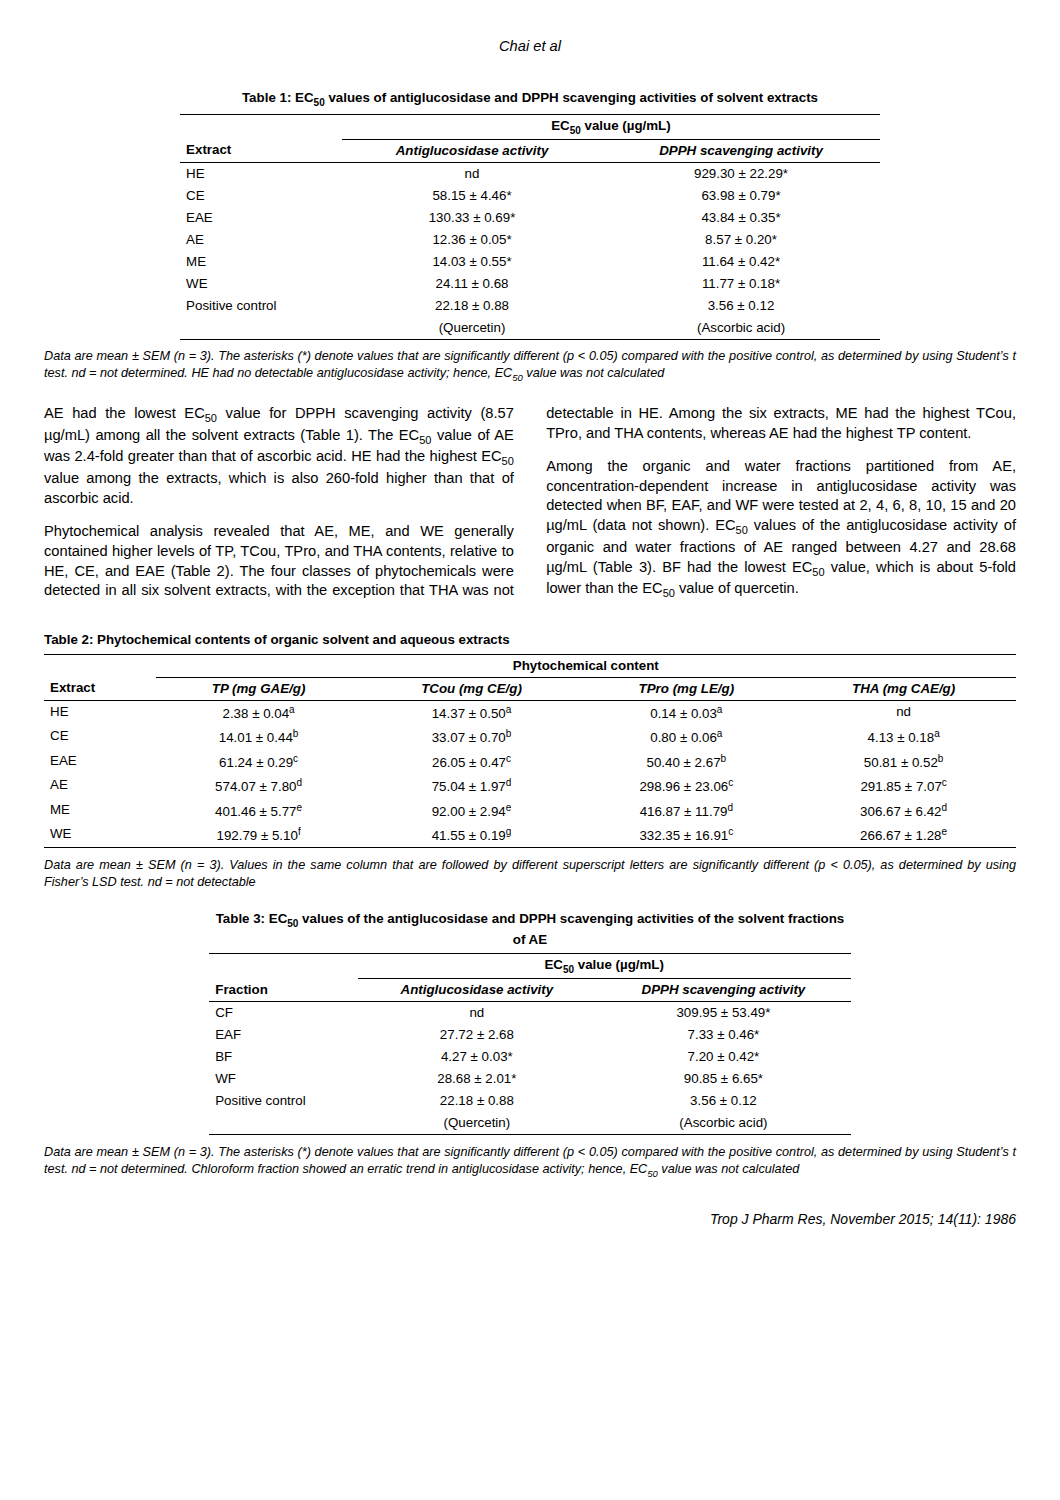Chai et al
Table 1: EC50 values of antiglucosidase and DPPH scavenging activities of solvent extracts
| | EC 50 value (µg/mL) |
| Extract | Antiglucosidase activity | DPPH scavenging activity |
| HE | nd | 929.30 ± 22.29* |
| CE | 58.15 ± 4.46* | 63.98 ± 0.79* |
| EAE | 130.33 ± 0.69* | 43.84 ± 0.35* |
| AE | 12.36 ± 0.05* | 8.57 ± 0.20* |
| ME | 14.03 ± 0.55* | 11.64 ± 0.42* |
| WE | 24.11 ± 0.68 | 11.77 ± 0.18* |
| Positive control | 22.18 ± 0.88 | 3.56 ± 0.12 |
| | (Quercetin) | (Ascorbic acid) |
Data are mean ± SEM (n = 3). The asterisks (*) denote values that are significantly different (p < 0.05) compared with the positive control, as determined by using Student’s t test. nd = not determined. HE had no detectable antiglucosidase activity; hence, EC50 value was not calculated
AE had the lowest EC50 value for DPPH scavenging activity (8.57 µg/mL) among all the solvent extracts (Table 1). The EC50 value of AE was 2.4-fold greater than that of ascorbic acid. HE had the highest EC50 value among the extracts, which is also 260-fold higher than that of ascorbic acid.
Phytochemical analysis revealed that AE, ME, and WE generally contained higher levels of TP, TCou, TPro, and THA contents, relative to HE, CE, and EAE (Table 2). The four classes of phytochemicals were detected in all six solvent extracts, with the exception that THA was not detectable in HE. Among the six extracts, ME had the highest TCou, TPro, and THA contents, whereas AE had the highest TP content.
Among the organic and water fractions partitioned from AE, concentration-dependent increase in antiglucosidase activity was detected when BF, EAF, and WF were tested at 2, 4, 6, 8, 10, 15 and 20 µg/mL (data not shown). EC50 values of the antiglucosidase activity of organic and water fractions of AE ranged between 4.27 and 28.68 µg/mL (Table 3). BF had the lowest EC50 value, which is about 5-fold lower than the EC50 value of quercetin.
Table 2: Phytochemical contents of organic solvent and aqueous extracts
| | Phytochemical content |
| Extract | TP (mg GAE/g) | TCou (mg CE/g) | TPro (mg LE/g) | THA (mg CAE/g) |
| HE | 2.38 ± 0.04 a | 14.37 ± 0.50 a | 0.14 ± 0.03 a | nd |
| CE | 14.01 ± 0.44 b | 33.07 ± 0.70 b | 0.80 ± 0.06 a | 4.13 ± 0.18 a |
| EAE | 61.24 ± 0.29 c | 26.05 ± 0.47 c | 50.40 ± 2.67 b | 50.81 ± 0.52 b |
| AE | 574.07 ± 7.80 d | 75.04 ± 1.97 d | 298.96 ± 23.06 c | 291.85 ± 7.07 c |
| ME | 401.46 ± 5.77 e | 92.00 ± 2.94 e | 416.87 ± 11.79 d | 306.67 ± 6.42 d |
| WE | 192.79 ± 5.10 f | 41.55 ± 0.19 g | 332.35 ± 16.91 c | 266.67 ± 1.28 e |
Data are mean ± SEM (n = 3). Values in the same column that are followed by different superscript letters are significantly different (p < 0.05), as determined by using Fisher’s LSD test. nd = not detectable
Table 3: EC50 values of the antiglucosidase and DPPH scavenging activities of the solvent fractions of AE
| | EC 50 value (µg/mL) |
| Fraction | Antiglucosidase activity | DPPH scavenging activity |
| CF | nd | 309.95 ± 53.49* |
| EAF | 27.72 ± 2.68 | 7.33 ± 0.46* |
| BF | 4.27 ± 0.03* | 7.20 ± 0.42* |
| WF | 28.68 ± 2.01* | 90.85 ± 6.65* |
| Positive control | 22.18 ± 0.88 | 3.56 ± 0.12 |
| | (Quercetin) | (Ascorbic acid) |
Data are mean ± SEM (n = 3). The asterisks (*) denote values that are significantly different (p < 0.05) compared with the positive control, as determined by using Student’s t test. nd = not determined. Chloroform fraction showed an erratic trend in antiglucosidase activity; hence, EC50 value was not calculated
Trop J Pharm Res, November 2015; 14(11): 1986